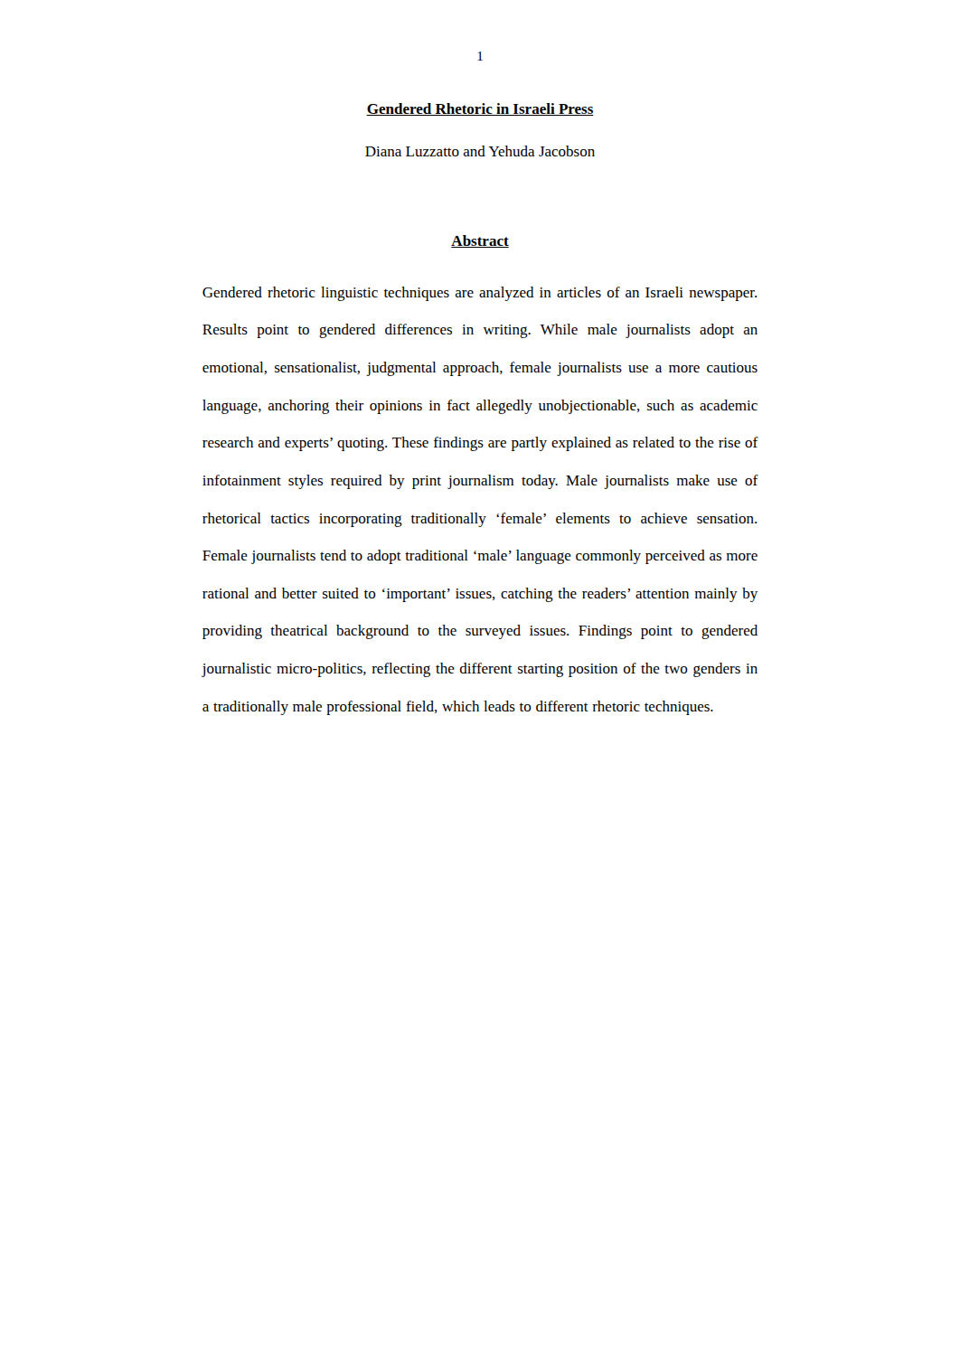1
Gendered Rhetoric in Israeli Press
Diana Luzzatto and Yehuda Jacobson
Abstract
Gendered rhetoric linguistic techniques are analyzed in articles of an Israeli newspaper. Results point to gendered differences in writing. While male journalists adopt an emotional, sensationalist, judgmental approach, female journalists use a more cautious language, anchoring their opinions in fact allegedly unobjectionable, such as academic research and experts’ quoting. These findings are partly explained as related to the rise of infotainment styles required by print journalism today. Male journalists make use of rhetorical tactics incorporating traditionally ‘female’ elements to achieve sensation. Female journalists tend to adopt traditional ‘male’ language commonly perceived as more rational and better suited to ‘important’ issues, catching the readers’ attention mainly by providing theatrical background to the surveyed issues. Findings point to gendered journalistic micro-politics, reflecting the different starting position of the two genders in a traditionally male professional field, which leads to different rhetoric techniques.